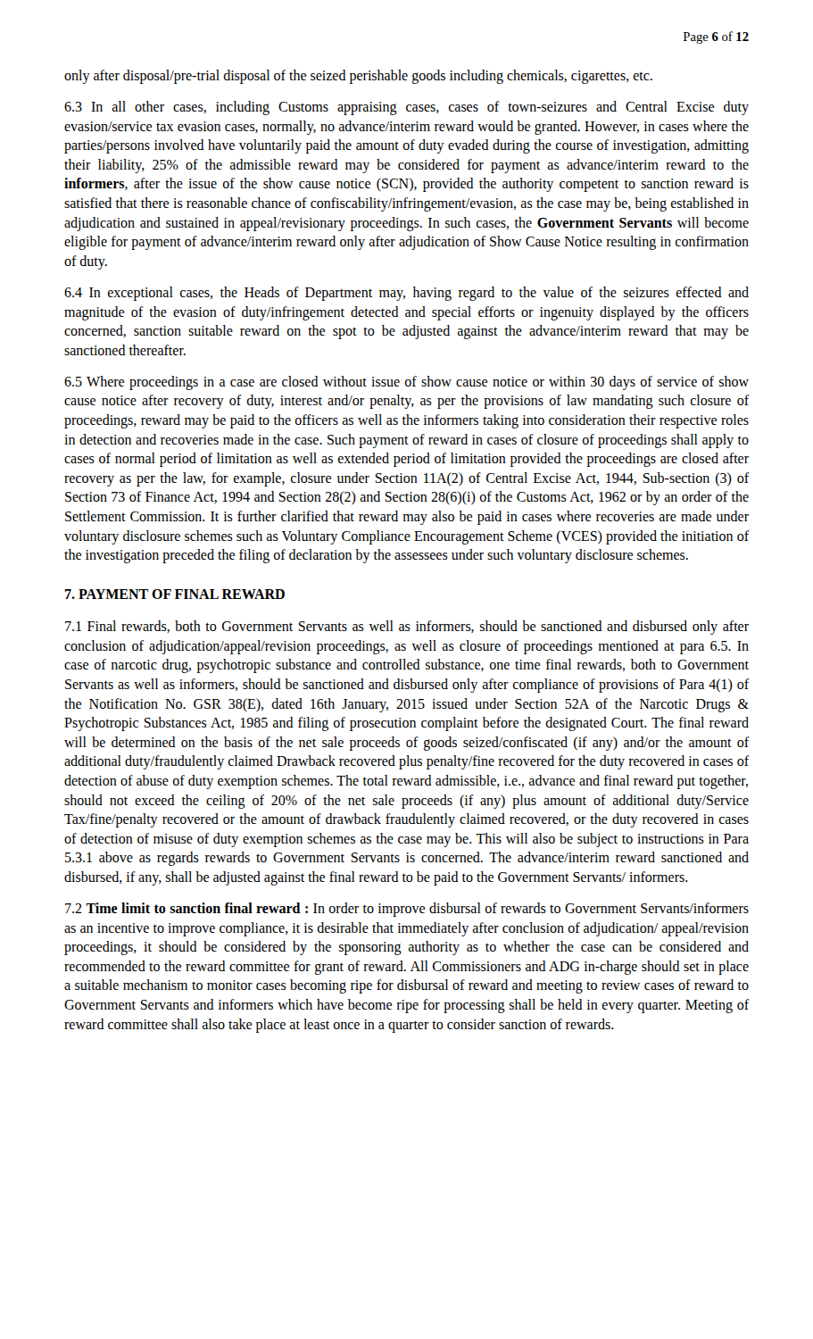Page 6 of 12
only after disposal/pre-trial disposal of the seized perishable goods including chemicals, cigarettes, etc.
6.3 In all other cases, including Customs appraising cases, cases of town-seizures and Central Excise duty evasion/service tax evasion cases, normally, no advance/interim reward would be granted. However, in cases where the parties/persons involved have voluntarily paid the amount of duty evaded during the course of investigation, admitting their liability, 25% of the admissible reward may be considered for payment as advance/interim reward to the informers, after the issue of the show cause notice (SCN), provided the authority competent to sanction reward is satisfied that there is reasonable chance of confiscability/infringement/evasion, as the case may be, being established in adjudication and sustained in appeal/revisionary proceedings. In such cases, the Government Servants will become eligible for payment of advance/interim reward only after adjudication of Show Cause Notice resulting in confirmation of duty.
6.4 In exceptional cases, the Heads of Department may, having regard to the value of the seizures effected and magnitude of the evasion of duty/infringement detected and special efforts or ingenuity displayed by the officers concerned, sanction suitable reward on the spot to be adjusted against the advance/interim reward that may be sanctioned thereafter.
6.5 Where proceedings in a case are closed without issue of show cause notice or within 30 days of service of show cause notice after recovery of duty, interest and/or penalty, as per the provisions of law mandating such closure of proceedings, reward may be paid to the officers as well as the informers taking into consideration their respective roles in detection and recoveries made in the case. Such payment of reward in cases of closure of proceedings shall apply to cases of normal period of limitation as well as extended period of limitation provided the proceedings are closed after recovery as per the law, for example, closure under Section 11A(2) of Central Excise Act, 1944, Sub-section (3) of Section 73 of Finance Act, 1994 and Section 28(2) and Section 28(6)(i) of the Customs Act, 1962 or by an order of the Settlement Commission. It is further clarified that reward may also be paid in cases where recoveries are made under voluntary disclosure schemes such as Voluntary Compliance Encouragement Scheme (VCES) provided the initiation of the investigation preceded the filing of declaration by the assessees under such voluntary disclosure schemes.
7. PAYMENT OF FINAL REWARD
7.1 Final rewards, both to Government Servants as well as informers, should be sanctioned and disbursed only after conclusion of adjudication/appeal/revision proceedings, as well as closure of proceedings mentioned at para 6.5. In case of narcotic drug, psychotropic substance and controlled substance, one time final rewards, both to Government Servants as well as informers, should be sanctioned and disbursed only after compliance of provisions of Para 4(1) of the Notification No. GSR 38(E), dated 16th January, 2015 issued under Section 52A of the Narcotic Drugs & Psychotropic Substances Act, 1985 and filing of prosecution complaint before the designated Court. The final reward will be determined on the basis of the net sale proceeds of goods seized/confiscated (if any) and/or the amount of additional duty/fraudulently claimed Drawback recovered plus penalty/fine recovered for the duty recovered in cases of detection of abuse of duty exemption schemes. The total reward admissible, i.e., advance and final reward put together, should not exceed the ceiling of 20% of the net sale proceeds (if any) plus amount of additional duty/Service Tax/fine/penalty recovered or the amount of drawback fraudulently claimed recovered, or the duty recovered in cases of detection of misuse of duty exemption schemes as the case may be. This will also be subject to instructions in Para 5.3.1 above as regards rewards to Government Servants is concerned. The advance/interim reward sanctioned and disbursed, if any, shall be adjusted against the final reward to be paid to the Government Servants/ informers.
7.2 Time limit to sanction final reward : In order to improve disbursal of rewards to Government Servants/informers as an incentive to improve compliance, it is desirable that immediately after conclusion of adjudication/ appeal/revision proceedings, it should be considered by the sponsoring authority as to whether the case can be considered and recommended to the reward committee for grant of reward. All Commissioners and ADG in-charge should set in place a suitable mechanism to monitor cases becoming ripe for disbursal of reward and meeting to review cases of reward to Government Servants and informers which have become ripe for processing shall be held in every quarter. Meeting of reward committee shall also take place at least once in a quarter to consider sanction of rewards.